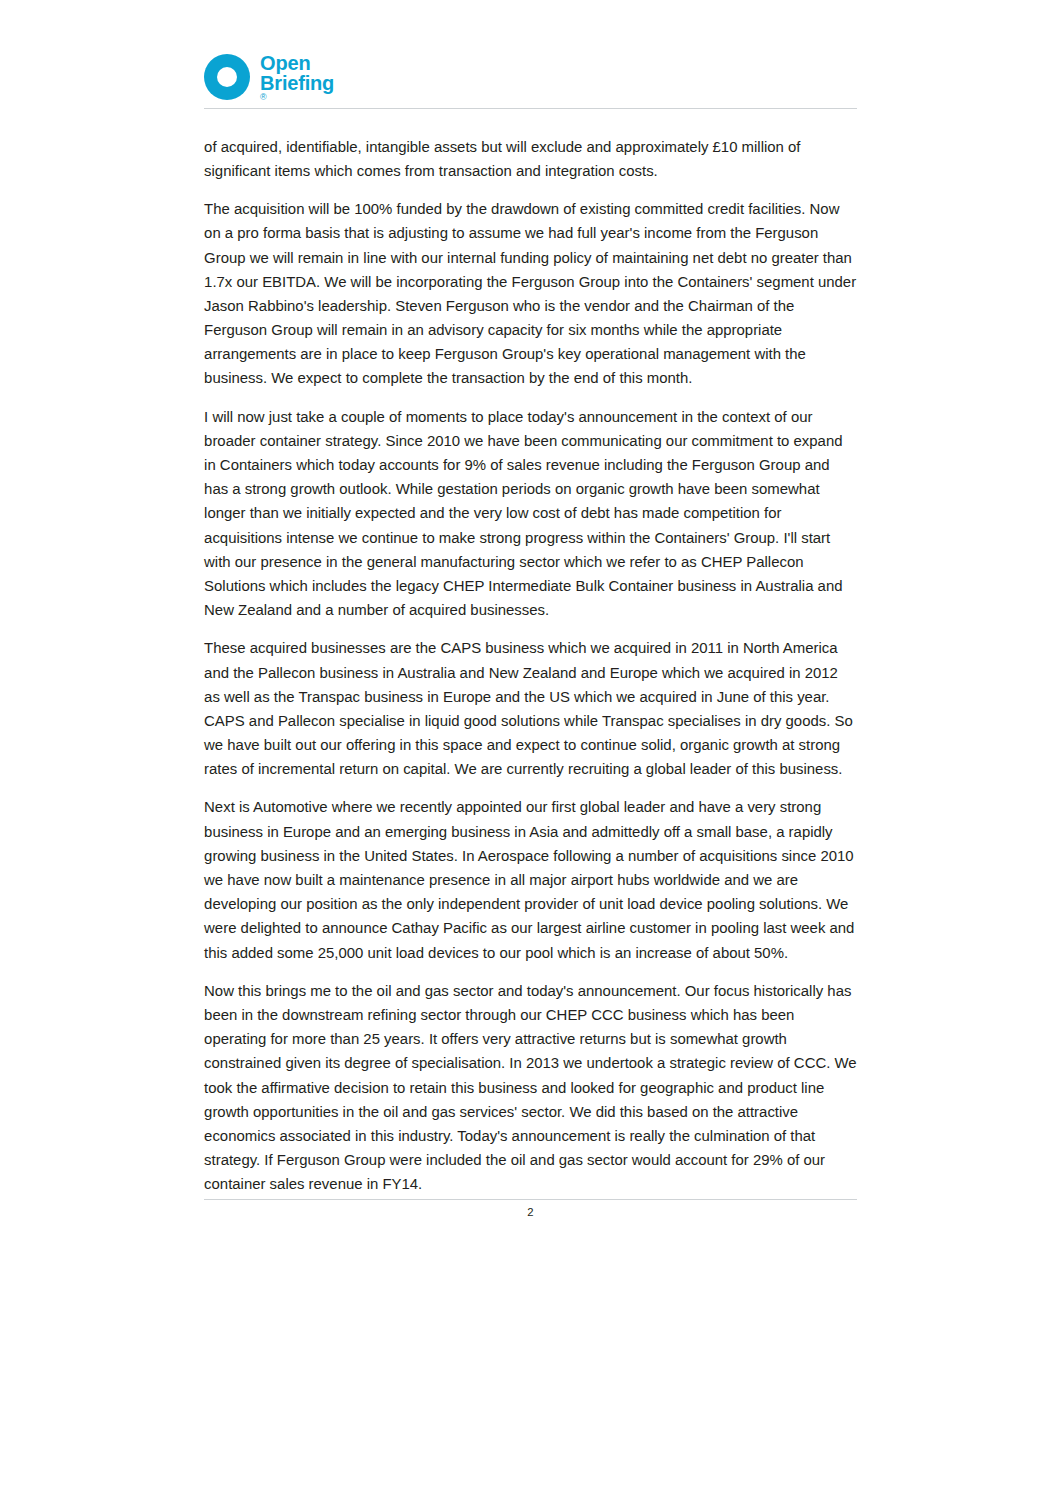Open Briefing®
of acquired, identifiable, intangible assets but will exclude and approximately £10 million of significant items which comes from transaction and integration costs.
The acquisition will be 100% funded by the drawdown of existing committed credit facilities. Now on a pro forma basis that is adjusting to assume we had full year's income from the Ferguson Group we will remain in line with our internal funding policy of maintaining net debt no greater than 1.7x our EBITDA. We will be incorporating the Ferguson Group into the Containers' segment under Jason Rabbino's leadership. Steven Ferguson who is the vendor and the Chairman of the Ferguson Group will remain in an advisory capacity for six months while the appropriate arrangements are in place to keep Ferguson Group's key operational management with the business. We expect to complete the transaction by the end of this month.
I will now just take a couple of moments to place today's announcement in the context of our broader container strategy. Since 2010 we have been communicating our commitment to expand in Containers which today accounts for 9% of sales revenue including the Ferguson Group and has a strong growth outlook. While gestation periods on organic growth have been somewhat longer than we initially expected and the very low cost of debt has made competition for acquisitions intense we continue to make strong progress within the Containers' Group. I'll start with our presence in the general manufacturing sector which we refer to as CHEP Pallecon Solutions which includes the legacy CHEP Intermediate Bulk Container business in Australia and New Zealand and a number of acquired businesses.
These acquired businesses are the CAPS business which we acquired in 2011 in North America and the Pallecon business in Australia and New Zealand and Europe which we acquired in 2012 as well as the Transpac business in Europe and the US which we acquired in June of this year. CAPS and Pallecon specialise in liquid good solutions while Transpac specialises in dry goods. So we have built out our offering in this space and expect to continue solid, organic growth at strong rates of incremental return on capital. We are currently recruiting a global leader of this business.
Next is Automotive where we recently appointed our first global leader and have a very strong business in Europe and an emerging business in Asia and admittedly off a small base, a rapidly growing business in the United States. In Aerospace following a number of acquisitions since 2010 we have now built a maintenance presence in all major airport hubs worldwide and we are developing our position as the only independent provider of unit load device pooling solutions. We were delighted to announce Cathay Pacific as our largest airline customer in pooling last week and this added some 25,000 unit load devices to our pool which is an increase of about 50%.
Now this brings me to the oil and gas sector and today's announcement. Our focus historically has been in the downstream refining sector through our CHEP CCC business which has been operating for more than 25 years. It offers very attractive returns but is somewhat growth constrained given its degree of specialisation. In 2013 we undertook a strategic review of CCC. We took the affirmative decision to retain this business and looked for geographic and product line growth opportunities in the oil and gas services' sector. We did this based on the attractive economics associated in this industry. Today's announcement is really the culmination of that strategy. If Ferguson Group were included the oil and gas sector would account for 29% of our container sales revenue in FY14.
2